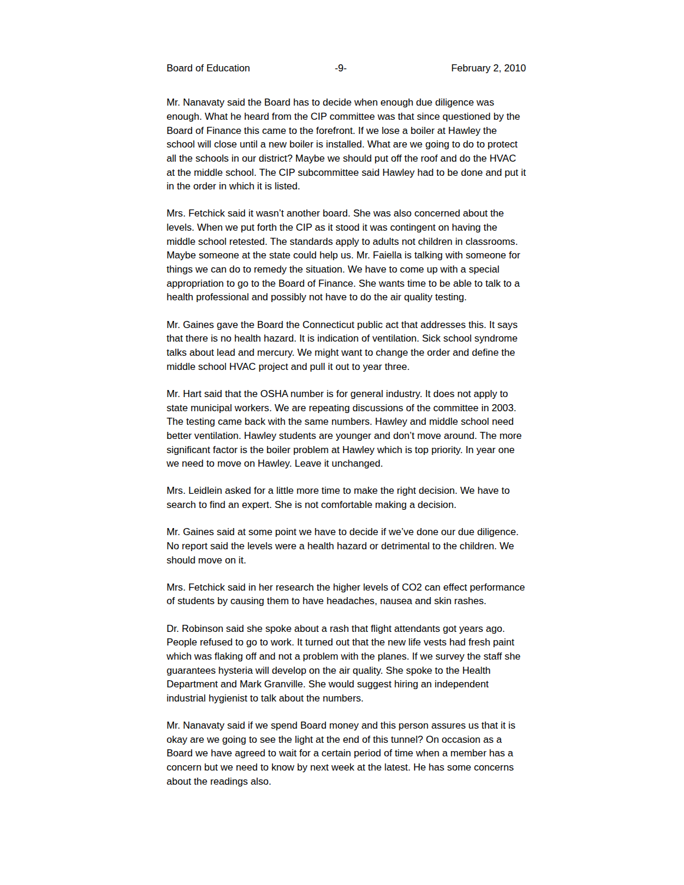Board of Education -9- February 2, 2010
Mr. Nanavaty said the Board has to decide when enough due diligence was enough. What he heard from the CIP committee was that since questioned by the Board of Finance this came to the forefront. If we lose a boiler at Hawley the school will close until a new boiler is installed. What are we going to do to protect all the schools in our district? Maybe we should put off the roof and do the HVAC at the middle school. The CIP subcommittee said Hawley had to be done and put it in the order in which it is listed.
Mrs. Fetchick said it wasn’t another board. She was also concerned about the levels. When we put forth the CIP as it stood it was contingent on having the middle school retested. The standards apply to adults not children in classrooms. Maybe someone at the state could help us. Mr. Faiella is talking with someone for things we can do to remedy the situation. We have to come up with a special appropriation to go to the Board of Finance. She wants time to be able to talk to a health professional and possibly not have to do the air quality testing.
Mr. Gaines gave the Board the Connecticut public act that addresses this. It says that there is no health hazard. It is indication of ventilation. Sick school syndrome talks about lead and mercury. We might want to change the order and define the middle school HVAC project and pull it out to year three.
Mr. Hart said that the OSHA number is for general industry. It does not apply to state municipal workers. We are repeating discussions of the committee in 2003. The testing came back with the same numbers. Hawley and middle school need better ventilation. Hawley students are younger and don’t move around. The more significant factor is the boiler problem at Hawley which is top priority. In year one we need to move on Hawley. Leave it unchanged.
Mrs. Leidlein asked for a little more time to make the right decision. We have to search to find an expert. She is not comfortable making a decision.
Mr. Gaines said at some point we have to decide if we’ve done our due diligence. No report said the levels were a health hazard or detrimental to the children. We should move on it.
Mrs. Fetchick said in her research the higher levels of CO2 can effect performance of students by causing them to have headaches, nausea and skin rashes.
Dr. Robinson said she spoke about a rash that flight attendants got years ago. People refused to go to work. It turned out that the new life vests had fresh paint which was flaking off and not a problem with the planes. If we survey the staff she guarantees hysteria will develop on the air quality. She spoke to the Health Department and Mark Granville. She would suggest hiring an independent industrial hygienist to talk about the numbers.
Mr. Nanavaty said if we spend Board money and this person assures us that it is okay are we going to see the light at the end of this tunnel? On occasion as a Board we have agreed to wait for a certain period of time when a member has a concern but we need to know by next week at the latest. He has some concerns about the readings also.